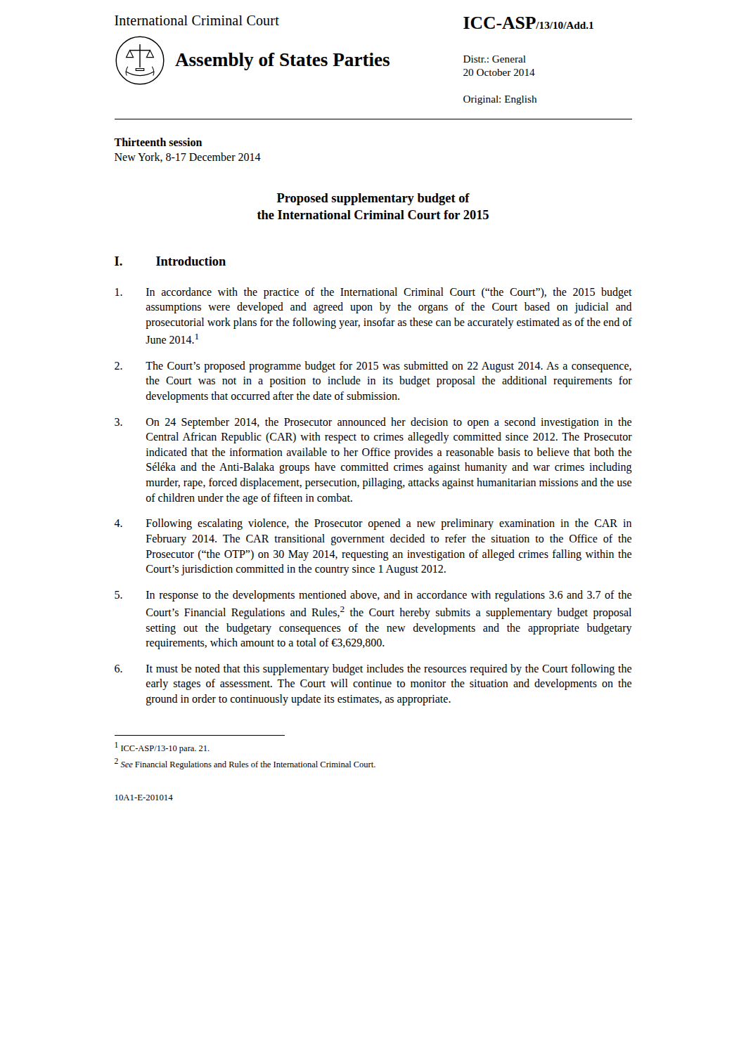International Criminal Court
Assembly of States Parties
ICC-ASP/13/10/Add.1
Distr.: General
20 October 2014
Original: English
Thirteenth session
New York, 8-17 December 2014
Proposed supplementary budget of
the International Criminal Court for 2015
I. Introduction
1. In accordance with the practice of the International Criminal Court (“the Court”), the 2015 budget assumptions were developed and agreed upon by the organs of the Court based on judicial and prosecutorial work plans for the following year, insofar as these can be accurately estimated as of the end of June 2014.1
2. The Court’s proposed programme budget for 2015 was submitted on 22 August 2014. As a consequence, the Court was not in a position to include in its budget proposal the additional requirements for developments that occurred after the date of submission.
3. On 24 September 2014, the Prosecutor announced her decision to open a second investigation in the Central African Republic (CAR) with respect to crimes allegedly committed since 2012. The Prosecutor indicated that the information available to her Office provides a reasonable basis to believe that both the Séléka and the Anti-Balaka groups have committed crimes against humanity and war crimes including murder, rape, forced displacement, persecution, pillaging, attacks against humanitarian missions and the use of children under the age of fifteen in combat.
4. Following escalating violence, the Prosecutor opened a new preliminary examination in the CAR in February 2014. The CAR transitional government decided to refer the situation to the Office of the Prosecutor (“the OTP”) on 30 May 2014, requesting an investigation of alleged crimes falling within the Court’s jurisdiction committed in the country since 1 August 2012.
5. In response to the developments mentioned above, and in accordance with regulations 3.6 and 3.7 of the Court’s Financial Regulations and Rules,2 the Court hereby submits a supplementary budget proposal setting out the budgetary consequences of the new developments and the appropriate budgetary requirements, which amount to a total of €3,629,800.
6. It must be noted that this supplementary budget includes the resources required by the Court following the early stages of assessment. The Court will continue to monitor the situation and developments on the ground in order to continuously update its estimates, as appropriate.
1 ICC-ASP/13-10 para. 21.
2 See Financial Regulations and Rules of the International Criminal Court.
10A1-E-201014